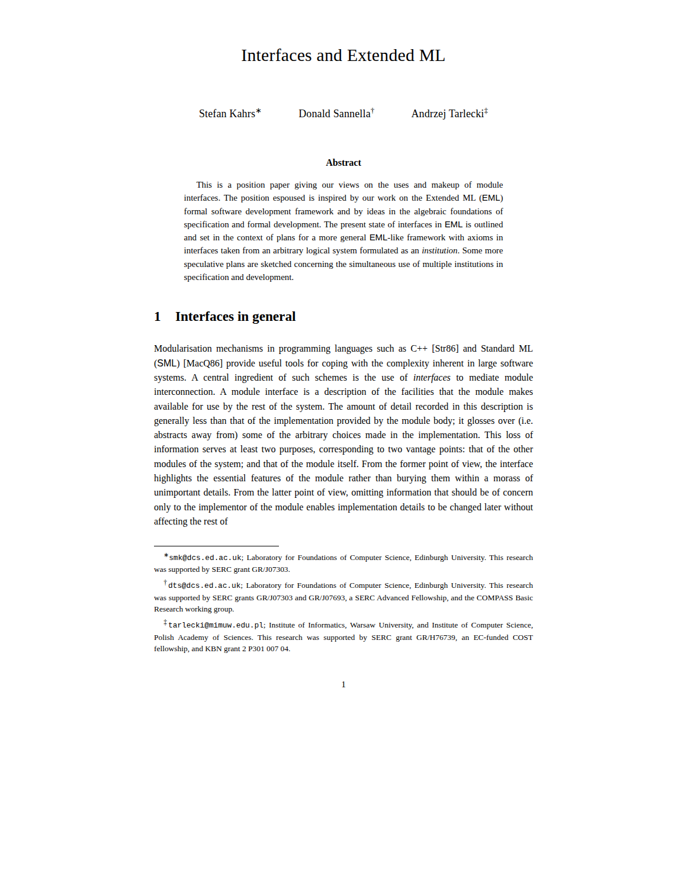Interfaces and Extended ML
Stefan Kahrs∗ Donald Sannella† Andrzej Tarlecki‡
Abstract
This is a position paper giving our views on the uses and makeup of module interfaces. The position espoused is inspired by our work on the Extended ML (EML) formal software development framework and by ideas in the algebraic foundations of specification and formal development. The present state of interfaces in EML is outlined and set in the context of plans for a more general EML-like framework with axioms in interfaces taken from an arbitrary logical system formulated as an institution. Some more speculative plans are sketched concerning the simultaneous use of multiple institutions in specification and development.
1 Interfaces in general
Modularisation mechanisms in programming languages such as C++ [Str86] and Standard ML (SML) [MacQ86] provide useful tools for coping with the complexity inherent in large software systems. A central ingredient of such schemes is the use of interfaces to mediate module interconnection. A module interface is a description of the facilities that the module makes available for use by the rest of the system. The amount of detail recorded in this description is generally less than that of the implementation provided by the module body; it glosses over (i.e. abstracts away from) some of the arbitrary choices made in the implementation. This loss of information serves at least two purposes, corresponding to two vantage points: that of the other modules of the system; and that of the module itself. From the former point of view, the interface highlights the essential features of the module rather than burying them within a morass of unimportant details. From the latter point of view, omitting information that should be of concern only to the implementor of the module enables implementation details to be changed later without affecting the rest of
∗smk@dcs.ed.ac.uk; Laboratory for Foundations of Computer Science, Edinburgh University. This research was supported by SERC grant GR/J07303.
†dts@dcs.ed.ac.uk; Laboratory for Foundations of Computer Science, Edinburgh University. This research was supported by SERC grants GR/J07303 and GR/J07693, a SERC Advanced Fellowship, and the COMPASS Basic Research working group.
‡tarlecki@mimuw.edu.pl; Institute of Informatics, Warsaw University, and Institute of Computer Science, Polish Academy of Sciences. This research was supported by SERC grant GR/H76739, an EC-funded COST fellowship, and KBN grant 2 P301 007 04.
1